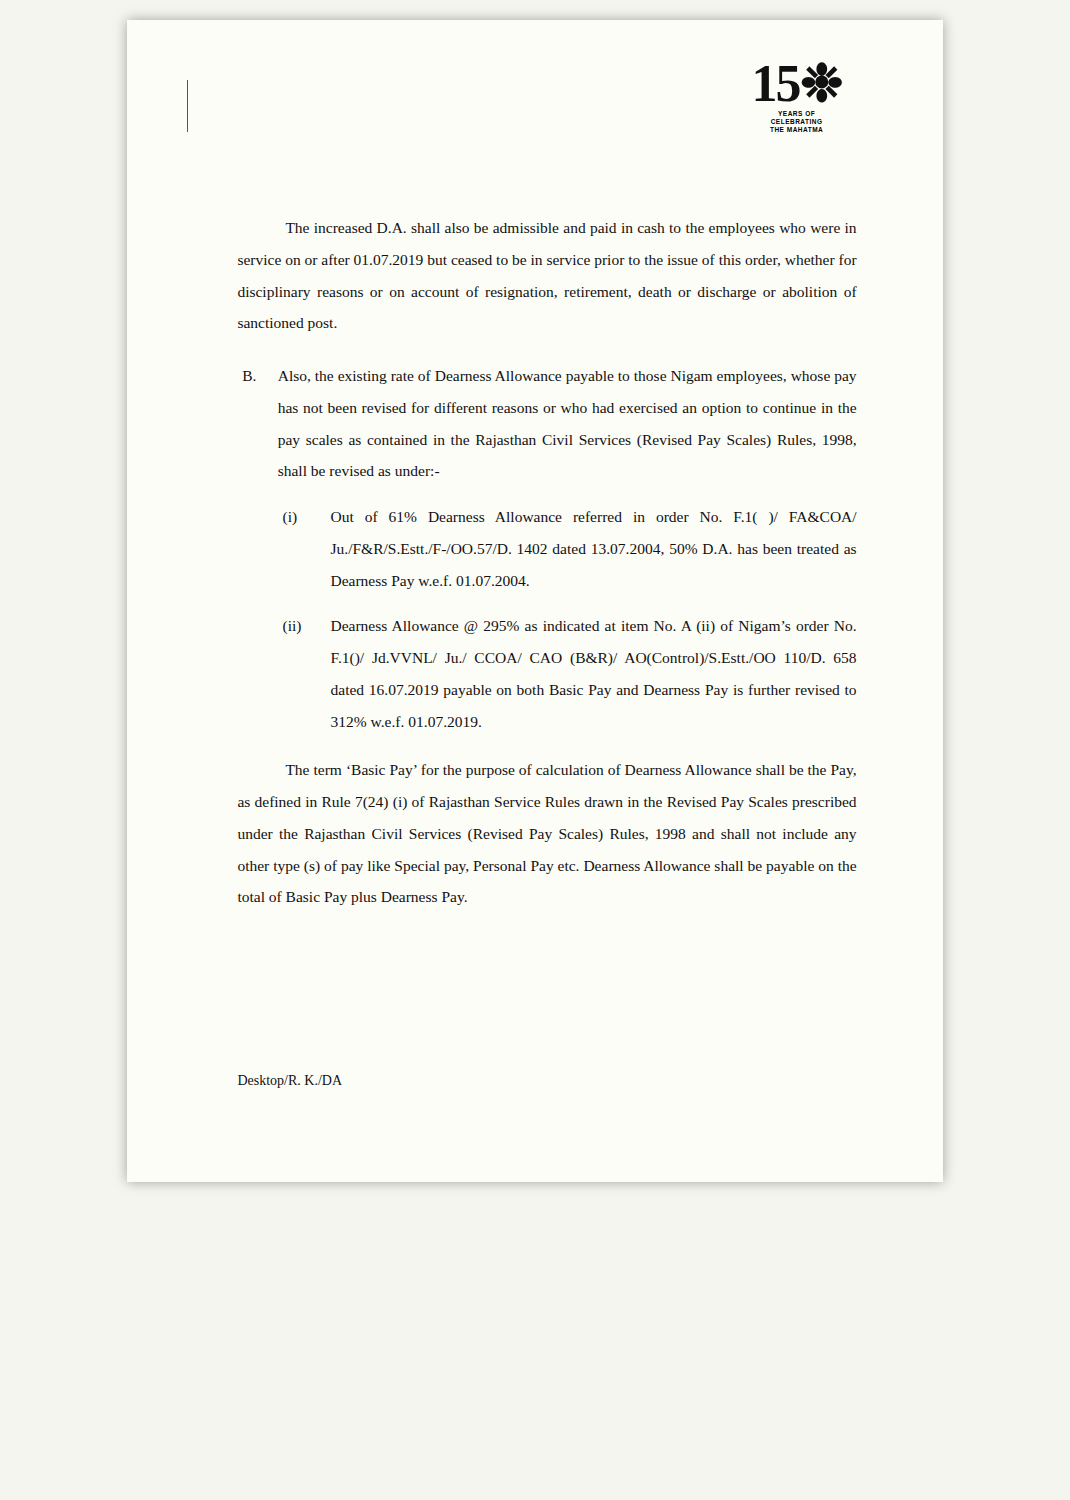15❉
YEARS OF
CELEBRATING
THE MAHATMA
The increased D.A. shall also be admissible and paid in cash to the employees who were in service on or after 01.07.2019 but ceased to be in service prior to the issue of this order, whether for disciplinary reasons or on account of resignation, retirement, death or discharge or abolition of sanctioned post.
B. Also, the existing rate of Dearness Allowance payable to those Nigam employees, whose pay has not been revised for different reasons or who had exercised an option to continue in the pay scales as contained in the Rajasthan Civil Services (Revised Pay Scales) Rules, 1998, shall be revised as under:-
(i) Out of 61% Dearness Allowance referred in order No. F.1( )/ FA&COA/ Ju./F&R/S.Estt./F-/OO.57/D. 1402 dated 13.07.2004, 50% D.A. has been treated as Dearness Pay w.e.f. 01.07.2004.
(ii) Dearness Allowance @ 295% as indicated at item No. A (ii) of Nigam’s order No. F.1()/ Jd.VVNL/ Ju./ CCOA/ CAO (B&R)/ AO(Control)/S.Estt./OO 110/D. 658 dated 16.07.2019 payable on both Basic Pay and Dearness Pay is further revised to 312% w.e.f. 01.07.2019.
The term ‘Basic Pay’ for the purpose of calculation of Dearness Allowance shall be the Pay, as defined in Rule 7(24) (i) of Rajasthan Service Rules drawn in the Revised Pay Scales prescribed under the Rajasthan Civil Services (Revised Pay Scales) Rules, 1998 and shall not include any other type (s) of pay like Special pay, Personal Pay etc. Dearness Allowance shall be payable on the total of Basic Pay plus Dearness Pay.
Desktop/R. K./DA